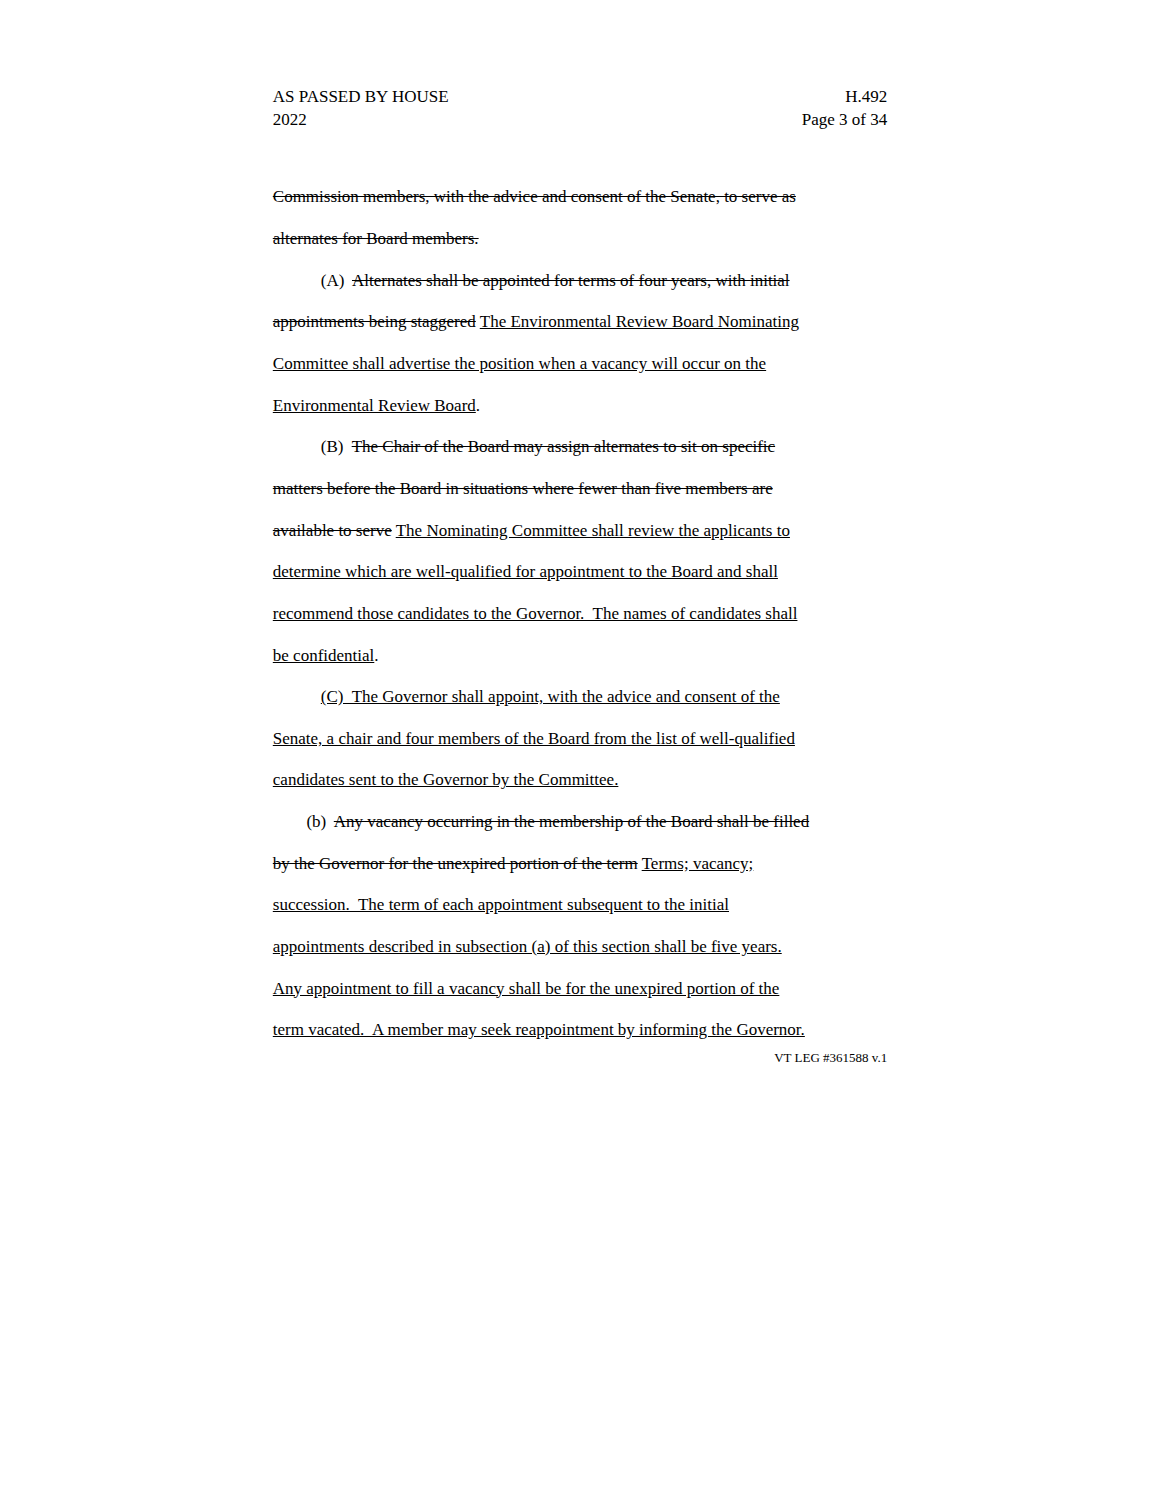AS PASSED BY HOUSE
2022
H.492
Page 3 of 34
Commission members, with the advice and consent of the Senate, to serve as
alternates for Board members.
(A) Alternates shall be appointed for terms of four years, with initial
appointments being staggered The Environmental Review Board Nominating
Committee shall advertise the position when a vacancy will occur on the
Environmental Review Board.
(B) The Chair of the Board may assign alternates to sit on specific
matters before the Board in situations where fewer than five members are
available to serve The Nominating Committee shall review the applicants to
determine which are well-qualified for appointment to the Board and shall
recommend those candidates to the Governor. The names of candidates shall
be confidential.
(C) The Governor shall appoint, with the advice and consent of the
Senate, a chair and four members of the Board from the list of well-qualified
candidates sent to the Governor by the Committee.
(b) Any vacancy occurring in the membership of the Board shall be filled
by the Governor for the unexpired portion of the term Terms; vacancy;
succession. The term of each appointment subsequent to the initial
appointments described in subsection (a) of this section shall be five years.
Any appointment to fill a vacancy shall be for the unexpired portion of the
term vacated. A member may seek reappointment by informing the Governor.
VT LEG #361588 v.1